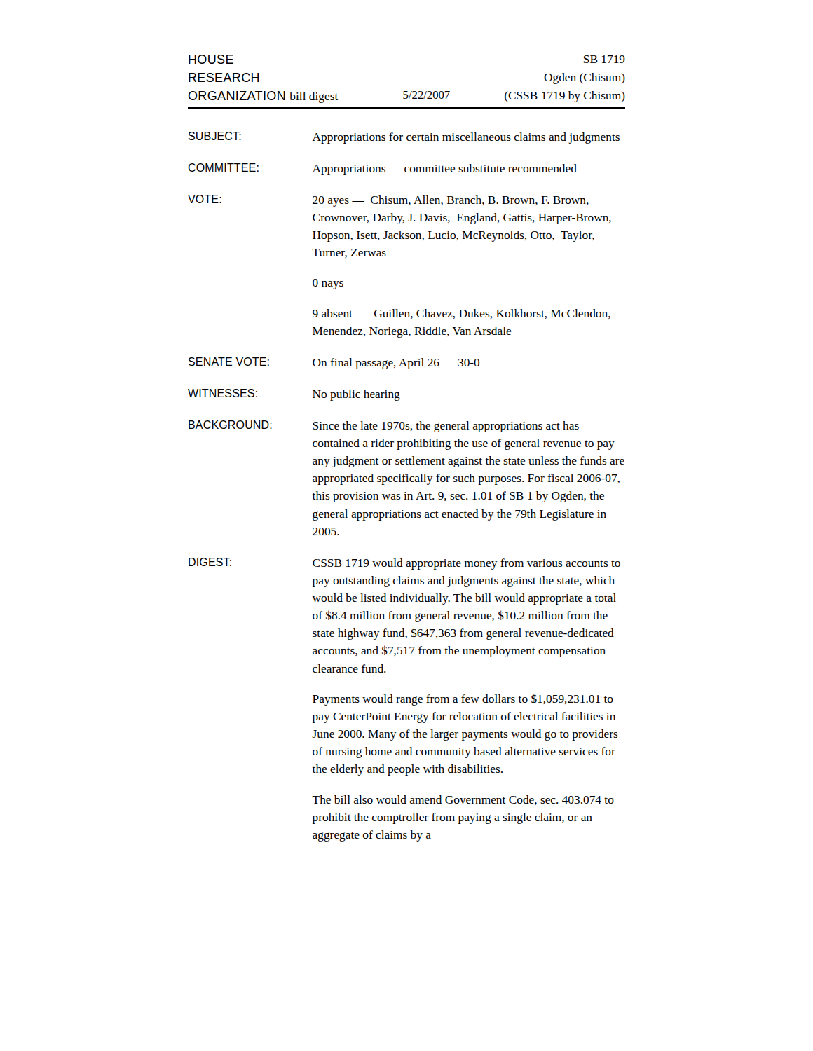| HOUSE | | SB 1719 |
| RESEARCH | | Ogden (Chisum) |
| ORGANIZATION bill digest | 5/22/2007 | (CSSB 1719 by Chisum) |
| SUBJECT: | Appropriations for certain miscellaneous claims and judgments |
| COMMITTEE: | Appropriations — committee substitute recommended |
| VOTE: | 20 ayes — Chisum, Allen, Branch, B. Brown, F. Brown, Crownover, Darby, J. Davis, England, Gattis, Harper-Brown, Hopson, Isett, Jackson, Lucio, McReynolds, Otto, Taylor, Turner, Zerwas 0 nays 9 absent — Guillen, Chavez, Dukes, Kolkhorst, McClendon, Menendez, Noriega, Riddle, Van Arsdale |
| SENATE VOTE: | On final passage, April 26 — 30-0 |
| WITNESSES: | No public hearing |
| BACKGROUND: | Since the late 1970s, the general appropriations act has contained a rider prohibiting the use of general revenue to pay any judgment or settlement against the state unless the funds are appropriated specifically for such purposes. For fiscal 2006-07, this provision was in Art. 9, sec. 1.01 of SB 1 by Ogden, the general appropriations act enacted by the 79th Legislature in 2005. |
| DIGEST: | CSSB 1719 would appropriate money from various accounts to pay outstanding claims and judgments against the state, which would be listed individually. The bill would appropriate a total of $8.4 million from general revenue, $10.2 million from the state highway fund, $647,363 from general revenue-dedicated accounts, and $7,517 from the unemployment compensation clearance fund. Payments would range from a few dollars to $1,059,231.01 to pay CenterPoint Energy for relocation of electrical facilities in June 2000. Many of the larger payments would go to providers of nursing home and community based alternative services for the elderly and people with disabilities. The bill also would amend Government Code, sec. 403.074 to prohibit the comptroller from paying a single claim, or an aggregate of claims by a |